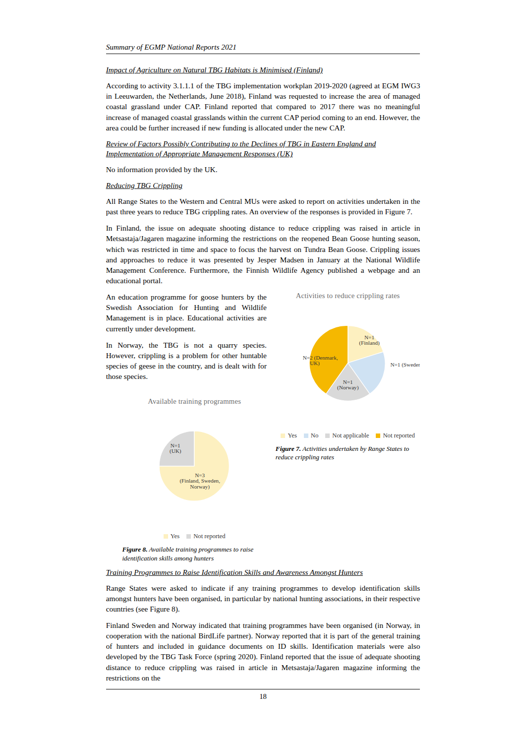Summary of EGMP National Reports 2021
Impact of Agriculture on Natural TBG Habitats is Minimised (Finland)
According to activity 3.1.1.1 of the TBG implementation workplan 2019-2020 (agreed at EGM IWG3 in Leeuwarden, the Netherlands, June 2018), Finland was requested to increase the area of managed coastal grassland under CAP. Finland reported that compared to 2017 there was no meaningful increase of managed coastal grasslands within the current CAP period coming to an end. However, the area could be further increased if new funding is allocated under the new CAP.
Review of Factors Possibly Contributing to the Declines of TBG in Eastern England and Implementation of Appropriate Management Responses (UK)
No information provided by the UK.
Reducing TBG Crippling
All Range States to the Western and Central MUs were asked to report on activities undertaken in the past three years to reduce TBG crippling rates. An overview of the responses is provided in Figure 7.
In Finland, the issue on adequate shooting distance to reduce crippling was raised in article in Metsastaja/Jagaren magazine informing the restrictions on the reopened Bean Goose hunting season, which was restricted in time and space to focus the harvest on Tundra Bean Goose. Crippling issues and approaches to reduce it was presented by Jesper Madsen in January at the National Wildlife Management Conference. Furthermore, the Finnish Wildlife Agency published a webpage and an educational portal.
Activities to reduce crippling rates
N=1 (Finland) N=1 (Sweden) N=1 (Norway) N=2 (Denmark, UK)
Yes No Not applicable Not reported
Figure 7. Activities undertaken by Range States to reduce crippling rates
An education programme for goose hunters by the Swedish Association for Hunting and Wildlife Management is in place. Educational activities are currently under development.
In Norway, the TBG is not a quarry species. However, crippling is a problem for other huntable species of geese in the country, and is dealt with for those species.
Available training programmes
N=1 (UK) N=3 (Finland, Sweden, Norway)
Yes Not reported
Figure 8. Available training programmes to raise identification skills among hunters
Training Programmes to Raise Identification Skills and Awareness Amongst Hunters
Range States were asked to indicate if any training programmes to develop identification skills amongst hunters have been organised, in particular by national hunting associations, in their respective countries (see Figure 8).
Finland Sweden and Norway indicated that training programmes have been organised (in Norway, in cooperation with the national BirdLife partner). Norway reported that it is part of the general training of hunters and included in guidance documents on ID skills. Identification materials were also developed by the TBG Task Force (spring 2020). Finland reported that the issue of adequate shooting distance to reduce crippling was raised in article in Metsastaja/Jagaren magazine informing the restrictions on the
18